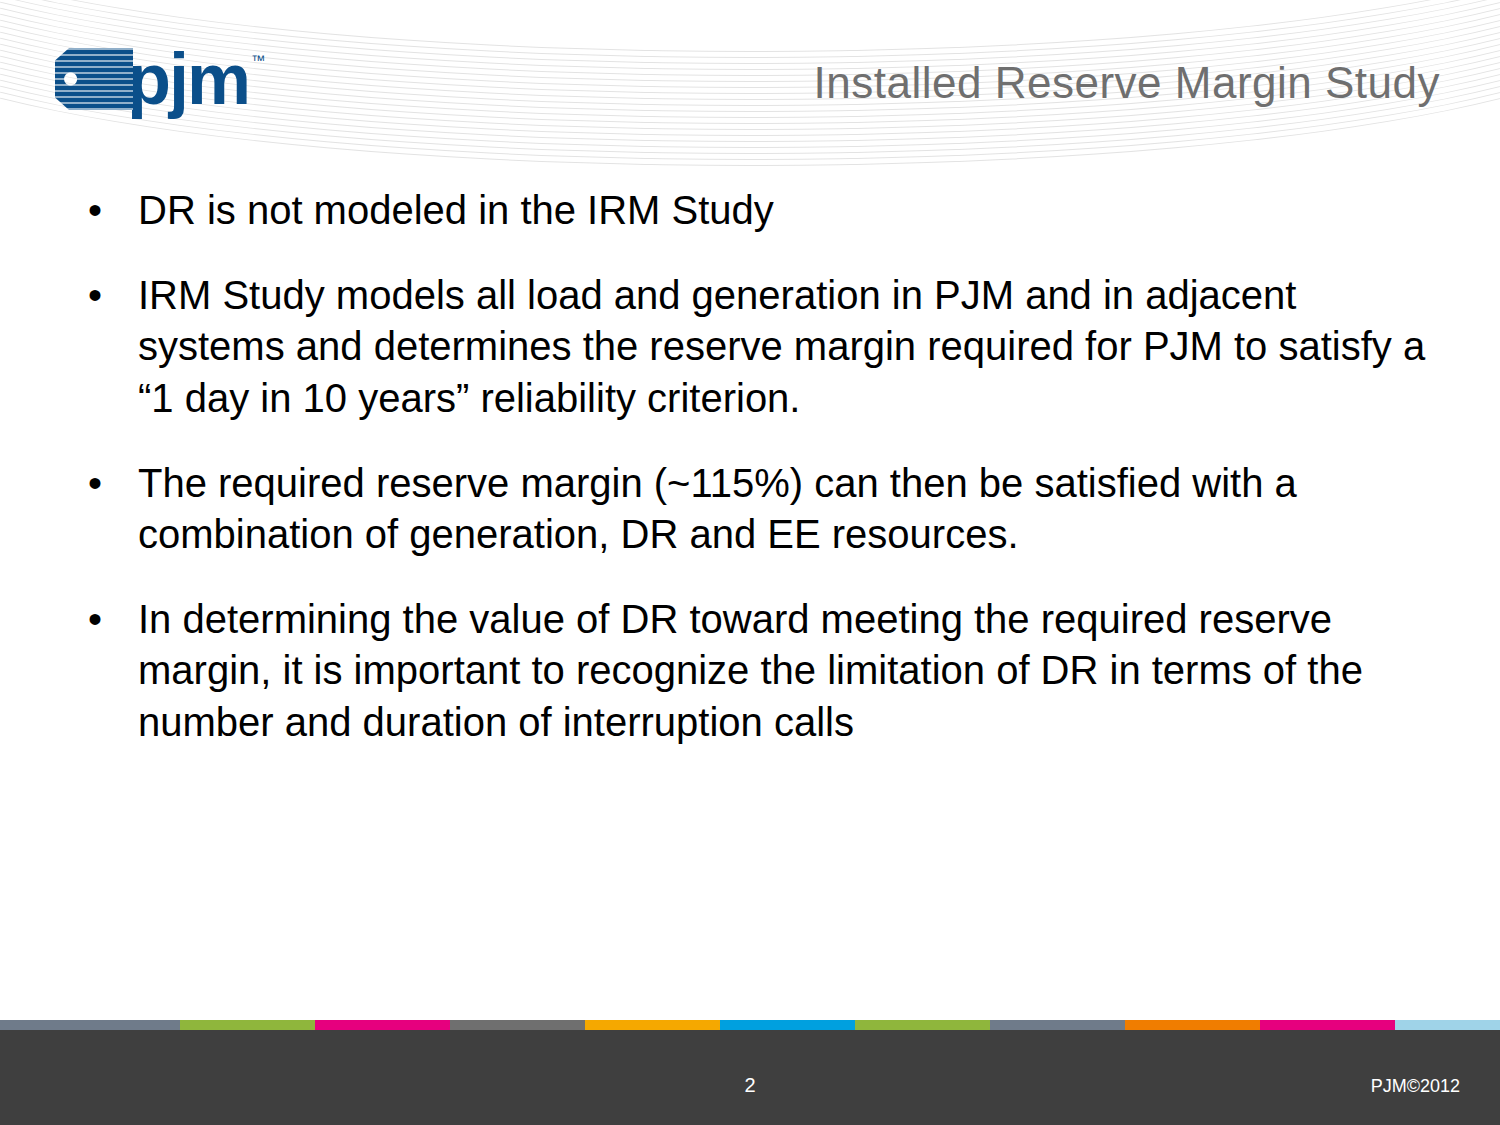pjm
™
Installed Reserve Margin Study
DR is not modeled in the IRM Study
IRM Study models all load and generation in PJM and in adjacent systems and determines the reserve margin required for PJM to satisfy a “1 day in 10 years” reliability criterion.
The required reserve margin (~115%) can then be satisfied with a combination of generation, DR and EE resources.
In determining the value of DR toward meeting the required reserve margin, it is important to recognize the limitation of DR in terms of the number and duration of interruption calls
2
PJM©2012